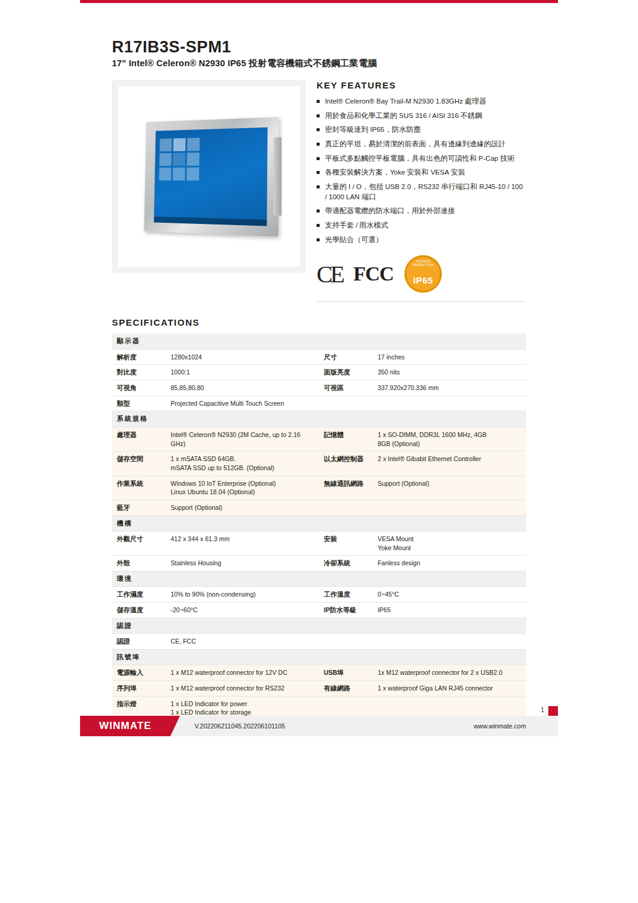R17IB3S-SPM1
17" Intel® Celeron® N2930 IP65 投射電容機箱式不銹鋼工業電腦
KEY FEATURES
Intel® Celeron® Bay Trail-M N2930 1.83GHz 處理器
用於食品和化學工業的 SUS 316 / AISI 316 不銹鋼
密封等級達到 IP65，防水防塵
真正的平坦，易於清潔的前表面，具有邊緣到邊緣的設計
平板式多點觸控平板電腦，具有出色的可讀性和 P-Cap 技術
各種安裝解決方案，Yoke 安裝和 VESA 安裝
大量的 I / O，包括 USB 2.0，RS232 串行端口和 RJ45-10 / 100 / 1000 LAN 端口
帶適配器電纜的防水端口，用於外部連接
支持手套 / 雨水模式
光學貼合（可選）
CE
FCC
INGRESS
PROTECTION
IP65
SPECIFICATIONS
| 顯示器 |
| 解析度 | 1280x1024 | 尺寸 | 17 inches |
| 對比度 | 1000:1 | 面版亮度 | 350 nits |
| 可視角 | 85,85,80,80 | 可視區 | 337.920x270.336 mm |
| 類型 | Projected Capacitive Multi Touch Screen |
| 系統規格 |
| 處理器 | Intel® Celeron® N2930 (2M Cache, up to 2.16 GHz) | 記憶體 | 1 x SO-DIMM, DDR3L 1600 MHz, 4GB 8GB (Optional) |
| 儲存空間 | 1 x mSATA SSD 64GB. mSATA SSD up to 512GB. (Optional) | 以太網控制器 | 2 x Intel® Gibabit Ethernet Controller |
| 作業系統 | Windows 10 IoT Enterprise (Optional) Linux Ubuntu 18.04 (Optional) | 無線通訊網路 | Support (Optional) |
| 藍牙 | Support (Optional) |
| 機構 |
| 外觀尺寸 | 412 x 344 x 61.3 mm | 安裝 | VESA Mount Yoke Mount |
| 外殼 | Stainless Housing | 冷卻系統 | Fanless design |
| 環境 |
| 工作濕度 | 10% to 90% (non-condensing) | 工作溫度 | 0~45°C |
| 儲存溫度 | -20~60°C | IP防水等級 | IP65 |
| 認證 |
| 認證 | CE, FCC |
| 訊號埠 |
| 電源輸入 | 1 x M12 waterproof connector for 12V DC | USB埠 | 1x M12 waterproof connector for 2 x USB2.0 |
| 序列埠 | 1 x M12 waterproof connector for RS232 | 有線網路 | 1 x waterproof Giga LAN RJ45 connector |
| 指示燈 | 1 x LED Indicator for power 1 x LED Indicator for storage |
| 控制 |
1
WINMATE
V.202206211045.202206101105
www.winmate.com